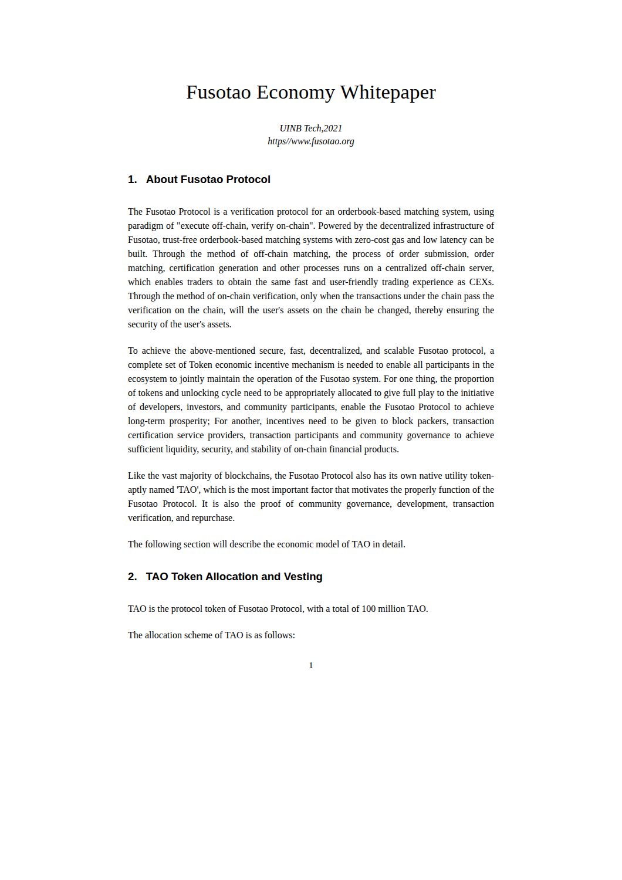Fusotao Economy Whitepaper
UINB Tech,2021
https//www.fusotao.org
1. About Fusotao Protocol
The Fusotao Protocol is a verification protocol for an orderbook-based matching system, using paradigm of "execute off-chain, verify on-chain". Powered by the decentralized infrastructure of Fusotao, trust-free orderbook-based matching systems with zero-cost gas and low latency can be built. Through the method of off-chain matching, the process of order submission, order matching, certification generation and other processes runs on a centralized off-chain server, which enables traders to obtain the same fast and user-friendly trading experience as CEXs. Through the method of on-chain verification, only when the transactions under the chain pass the verification on the chain, will the user's assets on the chain be changed, thereby ensuring the security of the user's assets.
To achieve the above-mentioned secure, fast, decentralized, and scalable Fusotao protocol, a complete set of Token economic incentive mechanism is needed to enable all participants in the ecosystem to jointly maintain the operation of the Fusotao system. For one thing, the proportion of tokens and unlocking cycle need to be appropriately allocated to give full play to the initiative of developers, investors, and community participants, enable the Fusotao Protocol to achieve long-term prosperity; For another, incentives need to be given to block packers, transaction certification service providers, transaction participants and community governance to achieve sufficient liquidity, security, and stability of on-chain financial products.
Like the vast majority of blockchains, the Fusotao Protocol also has its own native utility token-aptly named 'TAO', which is the most important factor that motivates the properly function of the Fusotao Protocol. It is also the proof of community governance, development, transaction verification, and repurchase.
The following section will describe the economic model of TAO in detail.
2. TAO Token Allocation and Vesting
TAO is the protocol token of Fusotao Protocol, with a total of 100 million TAO.
The allocation scheme of TAO is as follows:
1